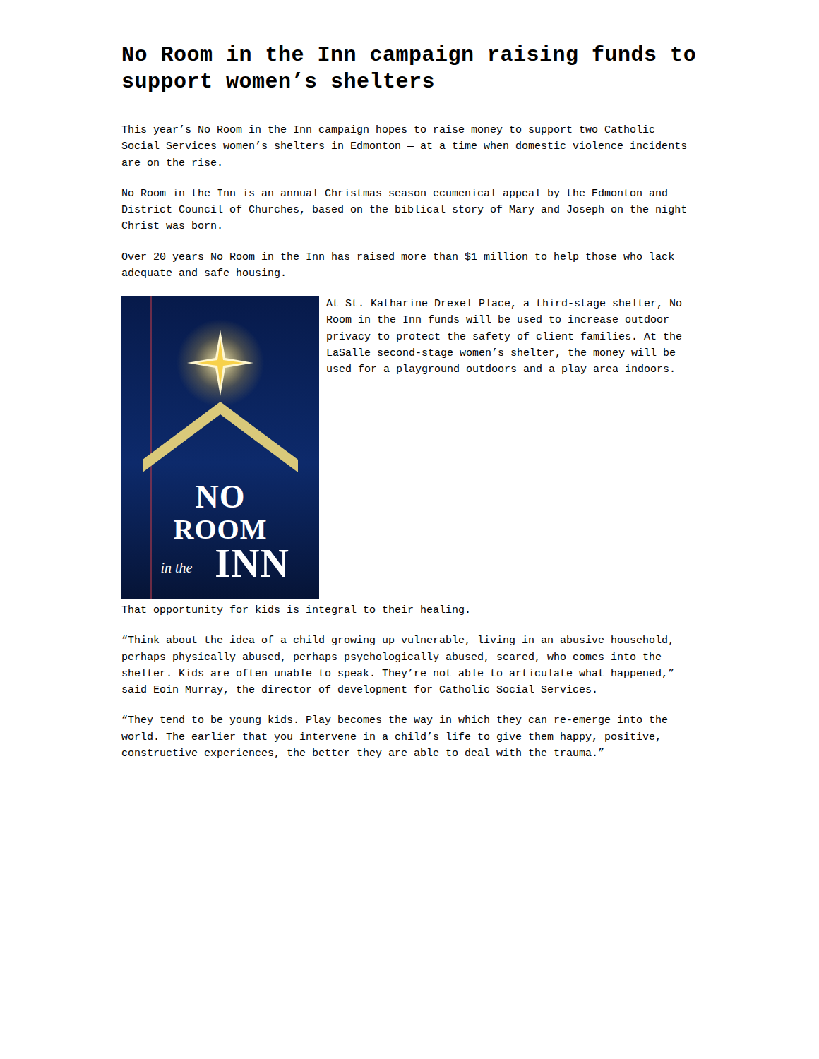No Room in the Inn campaign raising funds to support women’s shelters
This year’s No Room in the Inn campaign hopes to raise money to support two Catholic Social Services women’s shelters in Edmonton — at a time when domestic violence incidents are on the rise.
No Room in the Inn is an annual Christmas season ecumenical appeal by the Edmonton and District Council of Churches, based on the biblical story of Mary and Joseph on the night Christ was born.
Over 20 years No Room in the Inn has raised more than $1 million to help those who lack adequate and safe housing.
At St. Katharine Drexel Place, a third-stage shelter, No Room in the Inn funds will be used to increase outdoor privacy to protect the safety of client families. At the LaSalle second-stage women’s shelter, the money will be used for a playground outdoors and a play area indoors.
That opportunity for kids is integral to their healing.
“Think about the idea of a child growing up vulnerable, living in an abusive household, perhaps physically abused, perhaps psychologically abused, scared, who comes into the shelter. Kids are often unable to speak. They’re not able to articulate what happened,” said Eoin Murray, the director of development for Catholic Social Services.
“They tend to be young kids. Play becomes the way in which they can re-emerge into the world. The earlier that you intervene in a child’s life to give them happy, positive, constructive experiences, the better they are able to deal with the trauma.”